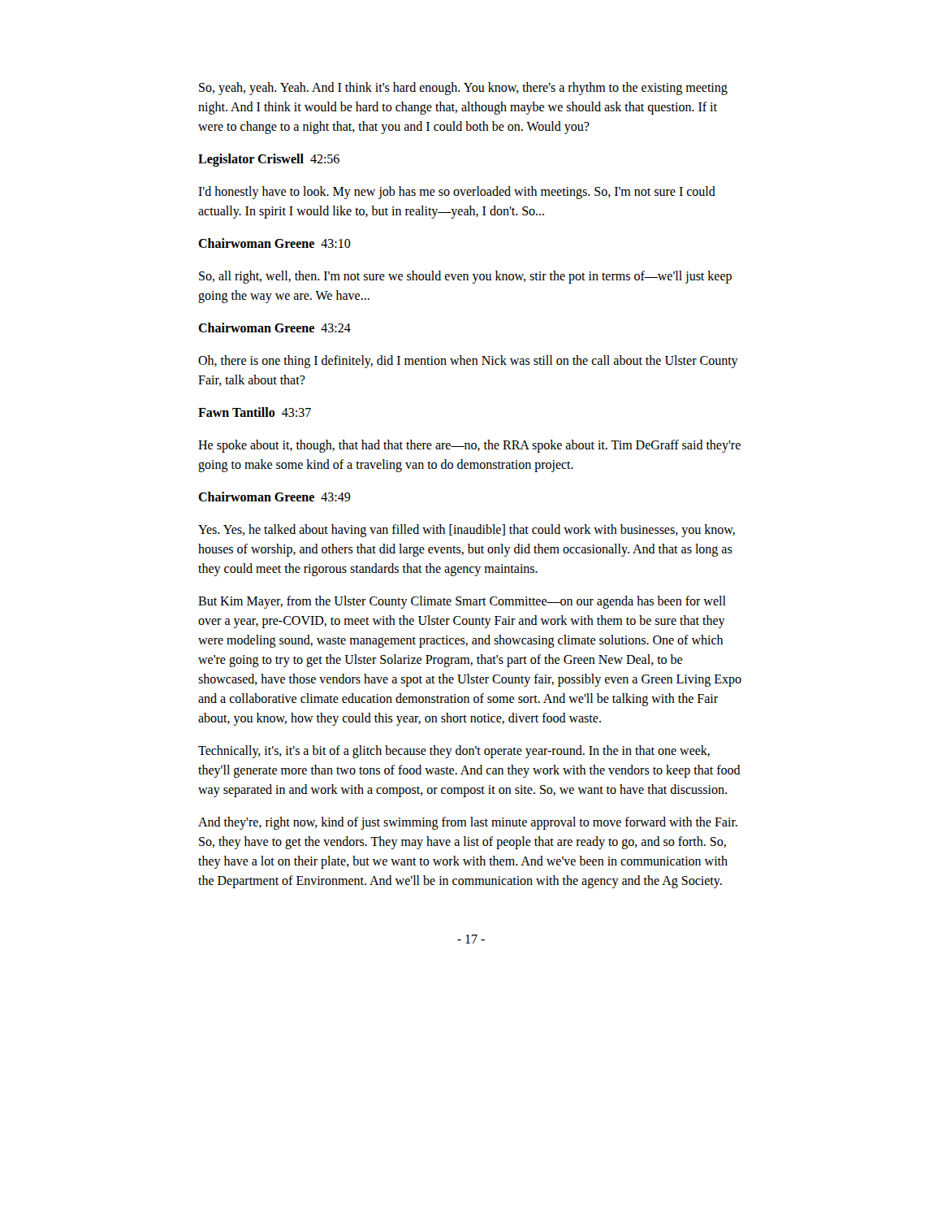So, yeah, yeah. Yeah. And I think it's hard enough. You know, there's a rhythm to the existing meeting night. And I think it would be hard to change that, although maybe we should ask that question. If it were to change to a night that, that you and I could both be on. Would you?
Legislator Criswell 42:56
I'd honestly have to look. My new job has me so overloaded with meetings. So, I'm not sure I could actually. In spirit I would like to, but in reality—yeah, I don't. So...
Chairwoman Greene 43:10
So, all right, well, then. I'm not sure we should even you know, stir the pot in terms of—we'll just keep going the way we are. We have...
Chairwoman Greene 43:24
Oh, there is one thing I definitely, did I mention when Nick was still on the call about the Ulster County Fair, talk about that?
Fawn Tantillo 43:37
He spoke about it, though, that had that there are—no, the RRA spoke about it. Tim DeGraff said they're going to make some kind of a traveling van to do demonstration project.
Chairwoman Greene 43:49
Yes. Yes, he talked about having van filled with [inaudible] that could work with businesses, you know, houses of worship, and others that did large events, but only did them occasionally. And that as long as they could meet the rigorous standards that the agency maintains.
But Kim Mayer, from the Ulster County Climate Smart Committee—on our agenda has been for well over a year, pre-COVID, to meet with the Ulster County Fair and work with them to be sure that they were modeling sound, waste management practices, and showcasing climate solutions. One of which we're going to try to get the Ulster Solarize Program, that's part of the Green New Deal, to be showcased, have those vendors have a spot at the Ulster County fair, possibly even a Green Living Expo and a collaborative climate education demonstration of some sort. And we'll be talking with the Fair about, you know, how they could this year, on short notice, divert food waste.
Technically, it's, it's a bit of a glitch because they don't operate year-round. In the in that one week, they'll generate more than two tons of food waste. And can they work with the vendors to keep that food way separated in and work with a compost, or compost it on site. So, we want to have that discussion.
And they're, right now, kind of just swimming from last minute approval to move forward with the Fair. So, they have to get the vendors. They may have a list of people that are ready to go, and so forth. So, they have a lot on their plate, but we want to work with them. And we've been in communication with the Department of Environment. And we'll be in communication with the agency and the Ag Society.
- 17 -